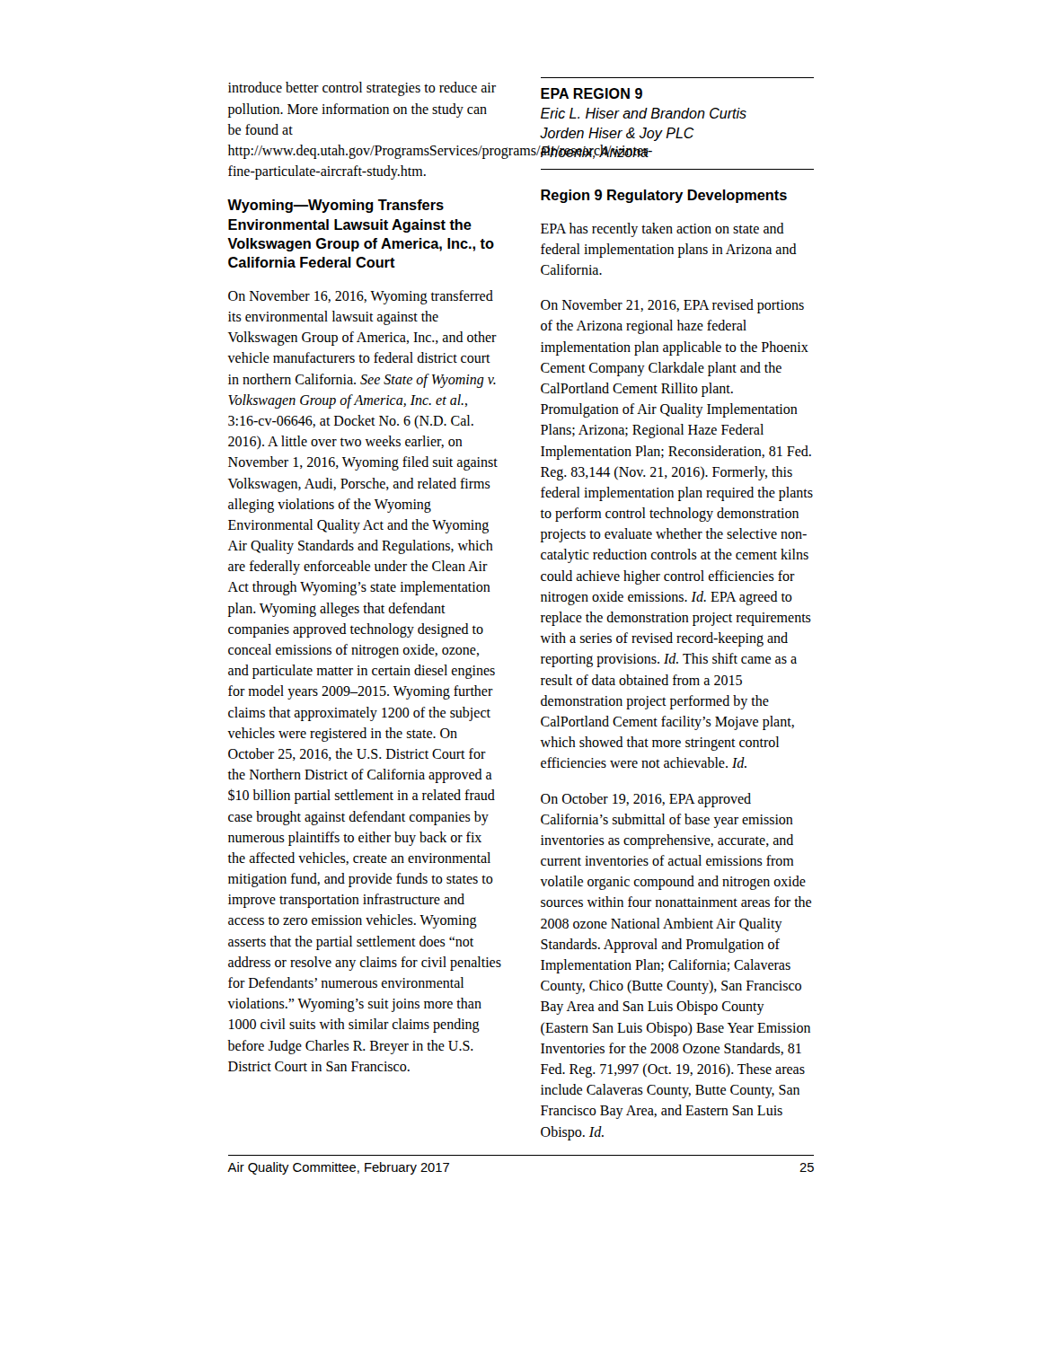introduce better control strategies to reduce air pollution. More information on the study can be found at http://www.deq.utah.gov/ProgramsServices/programs/air/research/winter-fine-particulate-aircraft-study.htm.
Wyoming—Wyoming Transfers Environmental Lawsuit Against the Volkswagen Group of America, Inc., to California Federal Court
On November 16, 2016, Wyoming transferred its environmental lawsuit against the Volkswagen Group of America, Inc., and other vehicle manufacturers to federal district court in northern California. See State of Wyoming v. Volkswagen Group of America, Inc. et al., 3:16-cv-06646, at Docket No. 6 (N.D. Cal. 2016). A little over two weeks earlier, on November 1, 2016, Wyoming filed suit against Volkswagen, Audi, Porsche, and related firms alleging violations of the Wyoming Environmental Quality Act and the Wyoming Air Quality Standards and Regulations, which are federally enforceable under the Clean Air Act through Wyoming’s state implementation plan. Wyoming alleges that defendant companies approved technology designed to conceal emissions of nitrogen oxide, ozone, and particulate matter in certain diesel engines for model years 2009–2015. Wyoming further claims that approximately 1200 of the subject vehicles were registered in the state. On October 25, 2016, the U.S. District Court for the Northern District of California approved a $10 billion partial settlement in a related fraud case brought against defendant companies by numerous plaintiffs to either buy back or fix the affected vehicles, create an environmental mitigation fund, and provide funds to states to improve transportation infrastructure and access to zero emission vehicles. Wyoming asserts that the partial settlement does “not address or resolve any claims for civil penalties for Defendants’ numerous environmental violations.” Wyoming’s suit joins more than 1000 civil suits with similar claims pending before Judge Charles R. Breyer in the U.S. District Court in San Francisco.
EPA REGION 9
Eric L. Hiser and Brandon Curtis
Jorden Hiser & Joy PLC
Phoenix, Arizona
Region 9 Regulatory Developments
EPA has recently taken action on state and federal implementation plans in Arizona and California.
On November 21, 2016, EPA revised portions of the Arizona regional haze federal implementation plan applicable to the Phoenix Cement Company Clarkdale plant and the CalPortland Cement Rillito plant. Promulgation of Air Quality Implementation Plans; Arizona; Regional Haze Federal Implementation Plan; Reconsideration, 81 Fed. Reg. 83,144 (Nov. 21, 2016). Formerly, this federal implementation plan required the plants to perform control technology demonstration projects to evaluate whether the selective non-catalytic reduction controls at the cement kilns could achieve higher control efficiencies for nitrogen oxide emissions. Id. EPA agreed to replace the demonstration project requirements with a series of revised record-keeping and reporting provisions. Id. This shift came as a result of data obtained from a 2015 demonstration project performed by the CalPortland Cement facility’s Mojave plant, which showed that more stringent control efficiencies were not achievable. Id.
On October 19, 2016, EPA approved California’s submittal of base year emission inventories as comprehensive, accurate, and current inventories of actual emissions from volatile organic compound and nitrogen oxide sources within four nonattainment areas for the 2008 ozone National Ambient Air Quality Standards. Approval and Promulgation of Implementation Plan; California; Calaveras County, Chico (Butte County), San Francisco Bay Area and San Luis Obispo County (Eastern San Luis Obispo) Base Year Emission Inventories for the 2008 Ozone Standards, 81 Fed. Reg. 71,997 (Oct. 19, 2016). These areas include Calaveras County, Butte County, San Francisco Bay Area, and Eastern San Luis Obispo. Id.
Air Quality Committee, February 2017
25